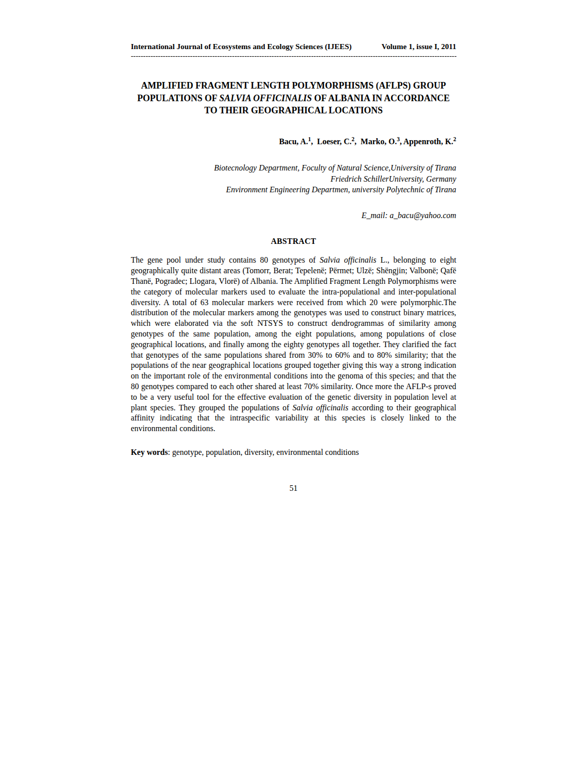International Journal of Ecosystems and Ecology Sciences (IJEES) Volume 1, issue I, 2011
-----------------------------------------------------------------------------------------------------------------------------------------
Amplified Fragment Length Polymorphisms (AFLPs) Group Populations of Salvia officinalis of Albania in Accordance to Their Geographical Locations
Bacu, A.1, Loeser, C.2, Marko, O.3, Appenroth, K.2
Biotecnology Department, Foculty of Natural Science,University of Tirana
Friedrich SchillerUniversity, Germany
Environment Engineering Departmen, university Polytechnic of Tirana
E_mail: a_bacu@yahoo.com
ABSTRACT
The gene pool under study contains 80 genotypes of Salvia officinalis L., belonging to eight geographically quite distant areas (Tomorr, Berat; Tepelenë; Përmet; Ulzë; Shëngjin; Valbonë; Qafë Thanë, Pogradec; Llogara, Vlorë) of Albania. The Amplified Fragment Length Polymorphisms were the category of molecular markers used to evaluate the intra-populational and inter-populational diversity. A total of 63 molecular markers were received from which 20 were polymorphic.The distribution of the molecular markers among the genotypes was used to construct binary matrices, which were elaborated via the soft NTSYS to construct dendrogrammas of similarity among genotypes of the same population, among the eight populations, among populations of close geographical locations, and finally among the eighty genotypes all together. They clarified the fact that genotypes of the same populations shared from 30% to 60% and to 80% similarity; that the populations of the near geographical locations grouped together giving this way a strong indication on the important role of the environmental conditions into the genoma of this species; and that the 80 genotypes compared to each other shared at least 70% similarity. Once more the AFLP-s proved to be a very useful tool for the effective evaluation of the genetic diversity in population level at plant species. They grouped the populations of Salvia officinalis according to their geographical affinity indicating that the intraspecific variability at this species is closely linked to the environmental conditions.
Key words: genotype, population, diversity, environmental conditions
51